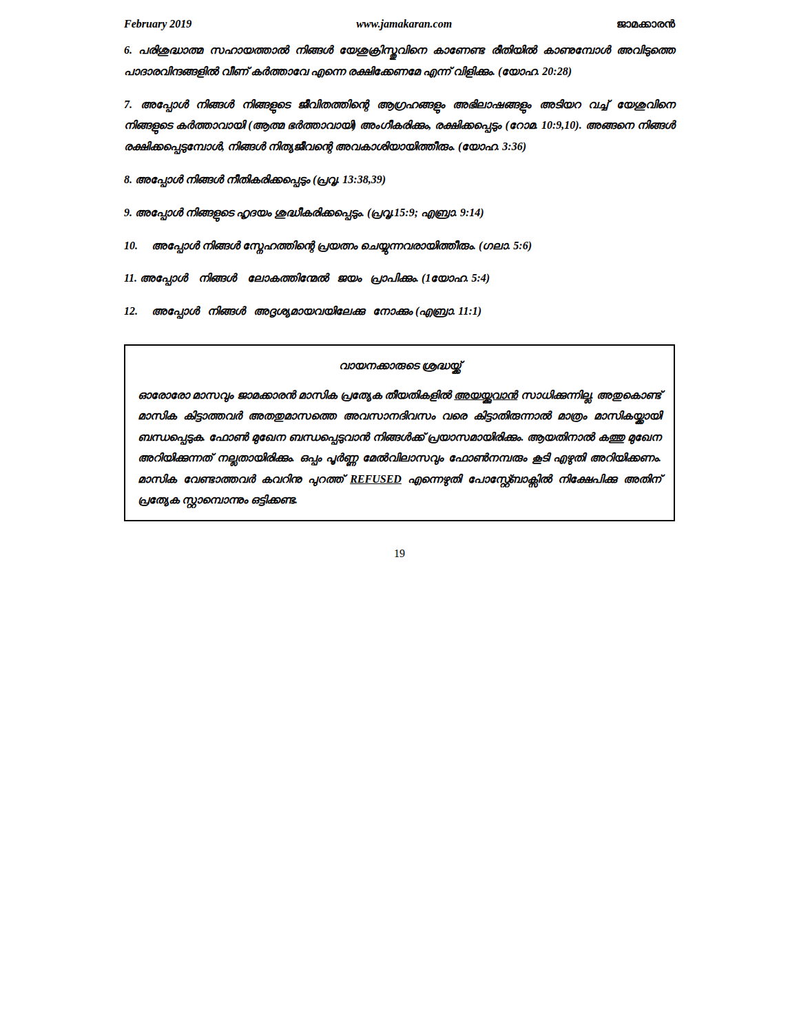February 2019 www.jamakaran.com ജാമക്കാരൻ
6. പരിശുദ്ധാത്മ സഹായത്താൽ നിങ്ങൾ യേശുക്രിസ്തുവിനെ കാണേണ്ട രീതിയിൽ കാണുമ്പോൾ അവിടുത്തെ പാദാരവിന്ദങ്ങളിൽ വീണ് കർത്താവേ എന്നെ രക്ഷിക്കേണമേ എന്ന് വിളിക്കും. (യോഹ. 20:28)
7. അപ്പോൾ നിങ്ങൾ നിങ്ങളുടെ ജീവിതത്തിന്റെ ആഗ്രഹങ്ങളും അഭിലാഷങ്ങളും അടിയറ വച്ച് യേശുവിനെ നിങ്ങളുടെ കർത്താവായി (ആത്മ ഭർത്താവായി) അംഗീകരിക്കും, രക്ഷിക്കപ്പെടും (റോമ. 10:9,10). അങ്ങനെ നിങ്ങൾ രക്ഷിക്കപ്പെടുമ്പോൾ, നിങ്ങൾ നിത്യജീവന്റെ അവകാശിയായിത്തീരും. (യോഹ. 3:36)
8. അപ്പോൾ നിങ്ങൾ നീതികരിക്കപ്പെടും (പ്രവൃ. 13:38,39)
9. അപ്പോൾ നിങ്ങളുടെ ഹൃദയം ശുദ്ധീകരിക്കപ്പെടും. (പ്രവൃ.15:9; എബ്രാ. 9:14)
10. അപ്പോൾ നിങ്ങൾ സ്നേഹത്തിന്റെ പ്രയത്നം ചെയ്യുന്നവരായിത്തീരും. (ഗലാ. 5:6)
11. അപ്പോൾ നിങ്ങൾ ലോകത്തിന്മേൽ ജയം പ്രാപിക്കും. (1യോഹ. 5:4)
12. അപ്പോൾ നിങ്ങൾ അദൃശ്യമായവയിലേക്കു നോക്കും (എബ്രാ. 11:1)
വായനക്കാരുടെ ശ്രദ്ധയ്ക്ക്
ഓരോരോ മാസവും ജാമക്കാരൻ മാസിക പ്രത്യേക തീയതികളിൽ അയയ്ക്കുവാൻ സാധിക്കുന്നില്ല. അതുകൊണ്ട് മാസിക കിട്ടാത്തവർ അതതുമാസത്തെ അവസാനദിവസം വരെ കിട്ടാതിരുന്നാൽ മാത്രം മാസികയ്ക്കായി ബന്ധപ്പെടുക. ഫോൺ മുഖേന ബന്ധപ്പെടുവാൻ നിങ്ങൾക്ക് പ്രയാസമായിരിക്കും. ആയതിനാൽ കത്തു മുഖേന അറിയിക്കുന്നത് നല്ലതായിരിക്കും. ഒപ്പം പൂർണ്ണ മേൽവിലാസവും ഫോൺനമ്പരും കൂടി എഴുതി അറിയിക്കണം. മാസിക വേണ്ടാത്തവർ കവറിനു പുറത്ത് REFUSED എന്നെഴുതി പോസ്റ്റ്ബോക്സിൽ നിക്ഷേപിക്കു അതിന് പ്രത്യേക സ്റ്റാമ്പൊന്നും ഒട്ടിക്കണ്ട.
19